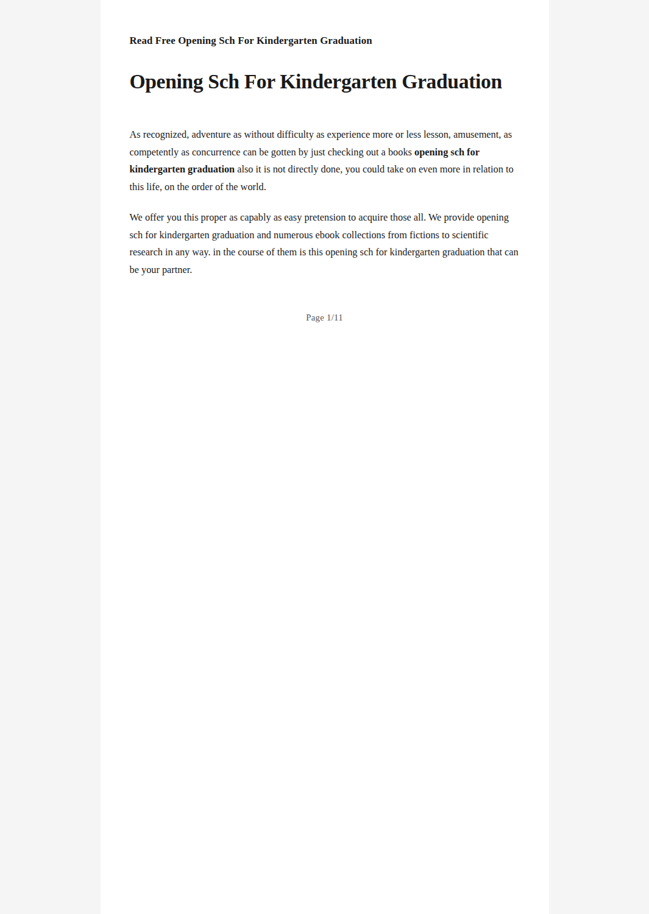Read Free Opening Sch For Kindergarten Graduation
Opening Sch For Kindergarten Graduation
As recognized, adventure as without difficulty as experience more or less lesson, amusement, as competently as concurrence can be gotten by just checking out a books opening sch for kindergarten graduation also it is not directly done, you could take on even more in relation to this life, on the order of the world.
We offer you this proper as capably as easy pretension to acquire those all. We provide opening sch for kindergarten graduation and numerous ebook collections from fictions to scientific research in any way. in the course of them is this opening sch for kindergarten graduation that can be your partner.
Page 1/11